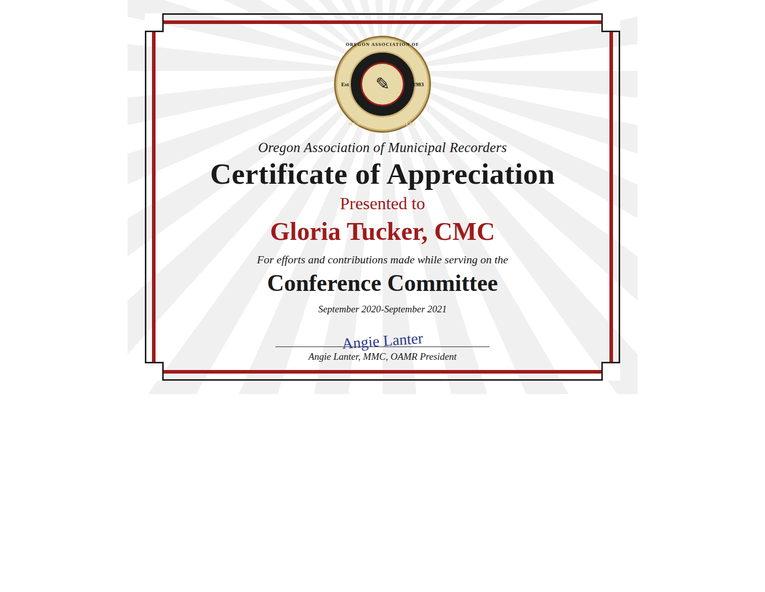Oregon Association of
✎
Est
1983
Municipal Recorders
Oregon Association of Municipal Recorders
Certificate of Appreciation
Presented to
Gloria Tucker, CMC
For efforts and contributions made while serving on the
Conference Committee
September 2020-September 2021
Angie Lanter
Angie Lanter, MMC, OAMR President